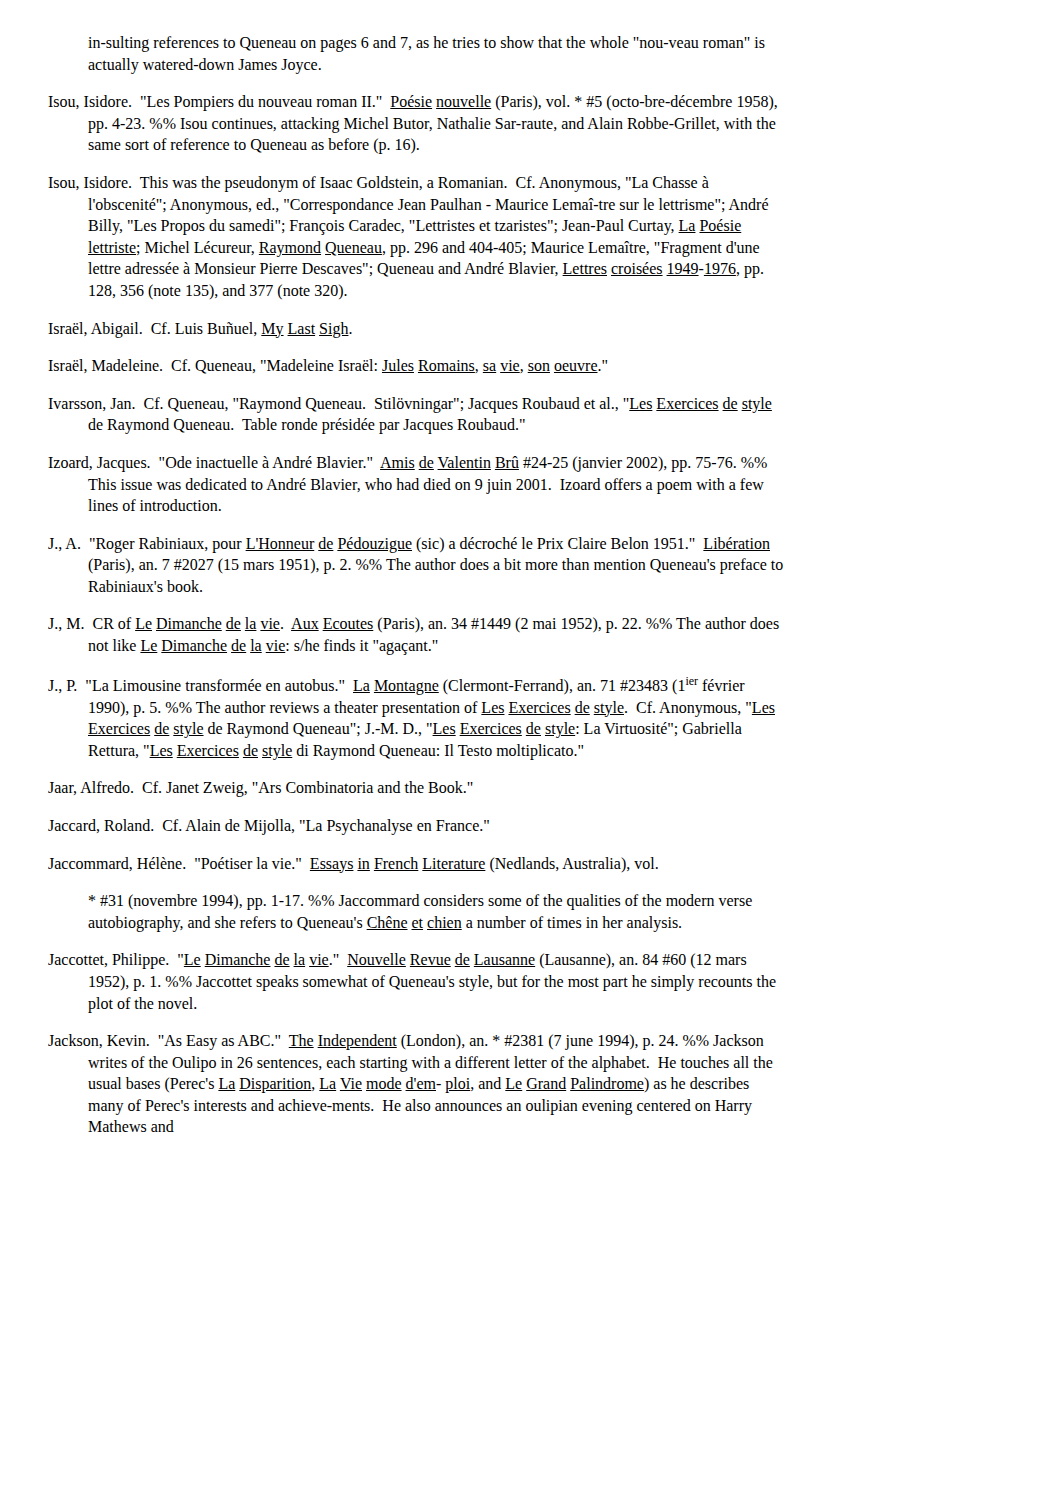in-sulting references to Queneau on pages 6 and 7, as he tries to show that the whole "nou-veau roman" is actually watered-down James Joyce.
Isou, Isidore. "Les Pompiers du nouveau roman II." Poésie nouvelle (Paris), vol. * #5 (octo-bre-décembre 1958), pp. 4-23. %% Isou continues, attacking Michel Butor, Nathalie Sar-raute, and Alain Robbe-Grillet, with the same sort of reference to Queneau as before (p. 16).
Isou, Isidore. This was the pseudonym of Isaac Goldstein, a Romanian. Cf. Anonymous, "La Chasse à l'obscenité"; Anonymous, ed., "Correspondance Jean Paulhan - Maurice Lemaî-tre sur le lettrisme"; André Billy, "Les Propos du samedi"; François Caradec, "Lettristes et tzaristes"; Jean-Paul Curtay, La Poésie lettriste; Michel Lécureur, Raymond Queneau, pp. 296 and 404-405; Maurice Lemaître, "Fragment d'une lettre adressée à Monsieur Pierre Descaves"; Queneau and André Blavier, Lettres croisées 1949-1976, pp. 128, 356 (note 135), and 377 (note 320).
Israël, Abigail. Cf. Luis Buñuel, My Last Sigh.
Israël, Madeleine. Cf. Queneau, "Madeleine Israël: Jules Romains, sa vie, son oeuvre."
Ivarsson, Jan. Cf. Queneau, "Raymond Queneau. Stilövningar"; Jacques Roubaud et al., "Les Exercices de style de Raymond Queneau. Table ronde présidée par Jacques Roubaud."
Izoard, Jacques. "Ode inactuelle à André Blavier." Amis de Valentin Brû #24-25 (janvier 2002), pp. 75-76. %% This issue was dedicated to André Blavier, who had died on 9 juin 2001. Izoard offers a poem with a few lines of introduction.
J., A. "Roger Rabiniaux, pour L'Honneur de Pédouzigue (sic) a décroché le Prix Claire Belon 1951." Libération (Paris), an. 7 #2027 (15 mars 1951), p. 2. %% The author does a bit more than mention Queneau's preface to Rabiniaux's book.
J., M. CR of Le Dimanche de la vie. Aux Ecoutes (Paris), an. 34 #1449 (2 mai 1952), p. 22. %% The author does not like Le Dimanche de la vie: s/he finds it "agaçant."
J., P. "La Limousine transformée en autobus." La Montagne (Clermont-Ferrand), an. 71 #23483 (1ier février 1990), p. 5. %% The author reviews a theater presentation of Les Exercices de style. Cf. Anonymous, "Les Exercices de style de Raymond Queneau"; J.-M. D., "Les Exercices de style: La Virtuosité"; Gabriella Rettura, "Les Exercices de style di Raymond Queneau: Il Testo moltiplicato."
Jaar, Alfredo. Cf. Janet Zweig, "Ars Combinatoria and the Book."
Jaccard, Roland. Cf. Alain de Mijolla, "La Psychanalyse en France."
Jaccommard, Hélène. "Poétiser la vie." Essays in French Literature (Nedlands, Australia), vol.
* #31 (novembre 1994), pp. 1-17. %% Jaccommard considers some of the qualities of the modern verse autobiography, and she refers to Queneau's Chêne et chien a number of times in her analysis.
Jaccottet, Philippe. "Le Dimanche de la vie." Nouvelle Revue de Lausanne (Lausanne), an. 84 #60 (12 mars 1952), p. 1. %% Jaccottet speaks somewhat of Queneau's style, but for the most part he simply recounts the plot of the novel.
Jackson, Kevin. "As Easy as ABC." The Independent (London), an. * #2381 (7 june 1994), p. 24. %% Jackson writes of the Oulipo in 26 sentences, each starting with a different letter of the alphabet. He touches all the usual bases (Perec's La Disparition, La Vie mode d'em- ploi, and Le Grand Palindrome) as he describes many of Perec's interests and achieve-ments. He also announces an oulipian evening centered on Harry Mathews and